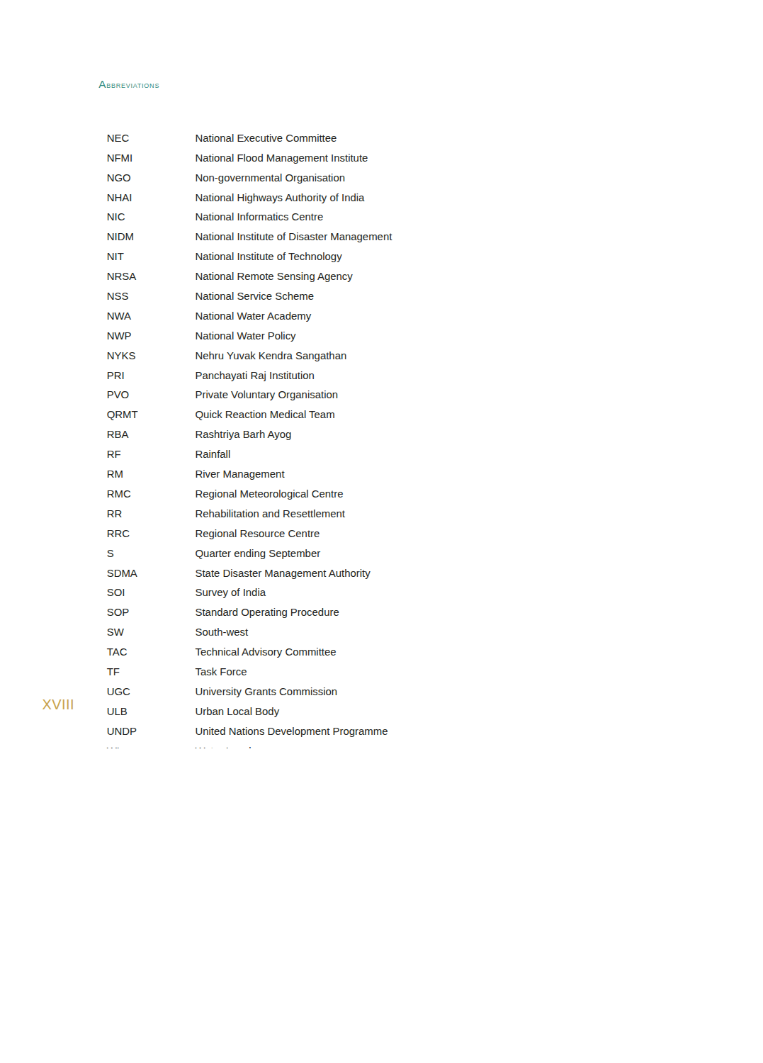Abbreviations
| NEC | National Executive Committee |
| NFMI | National Flood Management Institute |
| NGO | Non-governmental Organisation |
| NHAI | National Highways Authority of India |
| NIC | National Informatics Centre |
| NIDM | National Institute of Disaster Management |
| NIT | National Institute of Technology |
| NRSA | National Remote Sensing Agency |
| NSS | National Service Scheme |
| NWA | National Water Academy |
| NWP | National Water Policy |
| NYKS | Nehru Yuvak Kendra Sangathan |
| PRI | Panchayati Raj Institution |
| PVO | Private Voluntary Organisation |
| QRMT | Quick Reaction Medical Team |
| RBA | Rashtriya Barh Ayog |
| RF | Rainfall |
| RM | River Management |
| RMC | Regional Meteorological Centre |
| RR | Rehabilitation and Resettlement |
| RRC | Regional Resource Centre |
| S | Quarter ending September |
| SDMA | State Disaster Management Authority |
| SOI | Survey of India |
| SOP | Standard Operating Procedure |
| SW | South-west |
| TAC | Technical Advisory Committee |
| TF | Task Force |
| UGC | University Grants Commission |
| ULB | Urban Local Body |
| UNDP | United Nations Development Programme |
| WL | Water Level |
| WAPCOS | Water and Power Consulting Services India Ltd |
XVIII